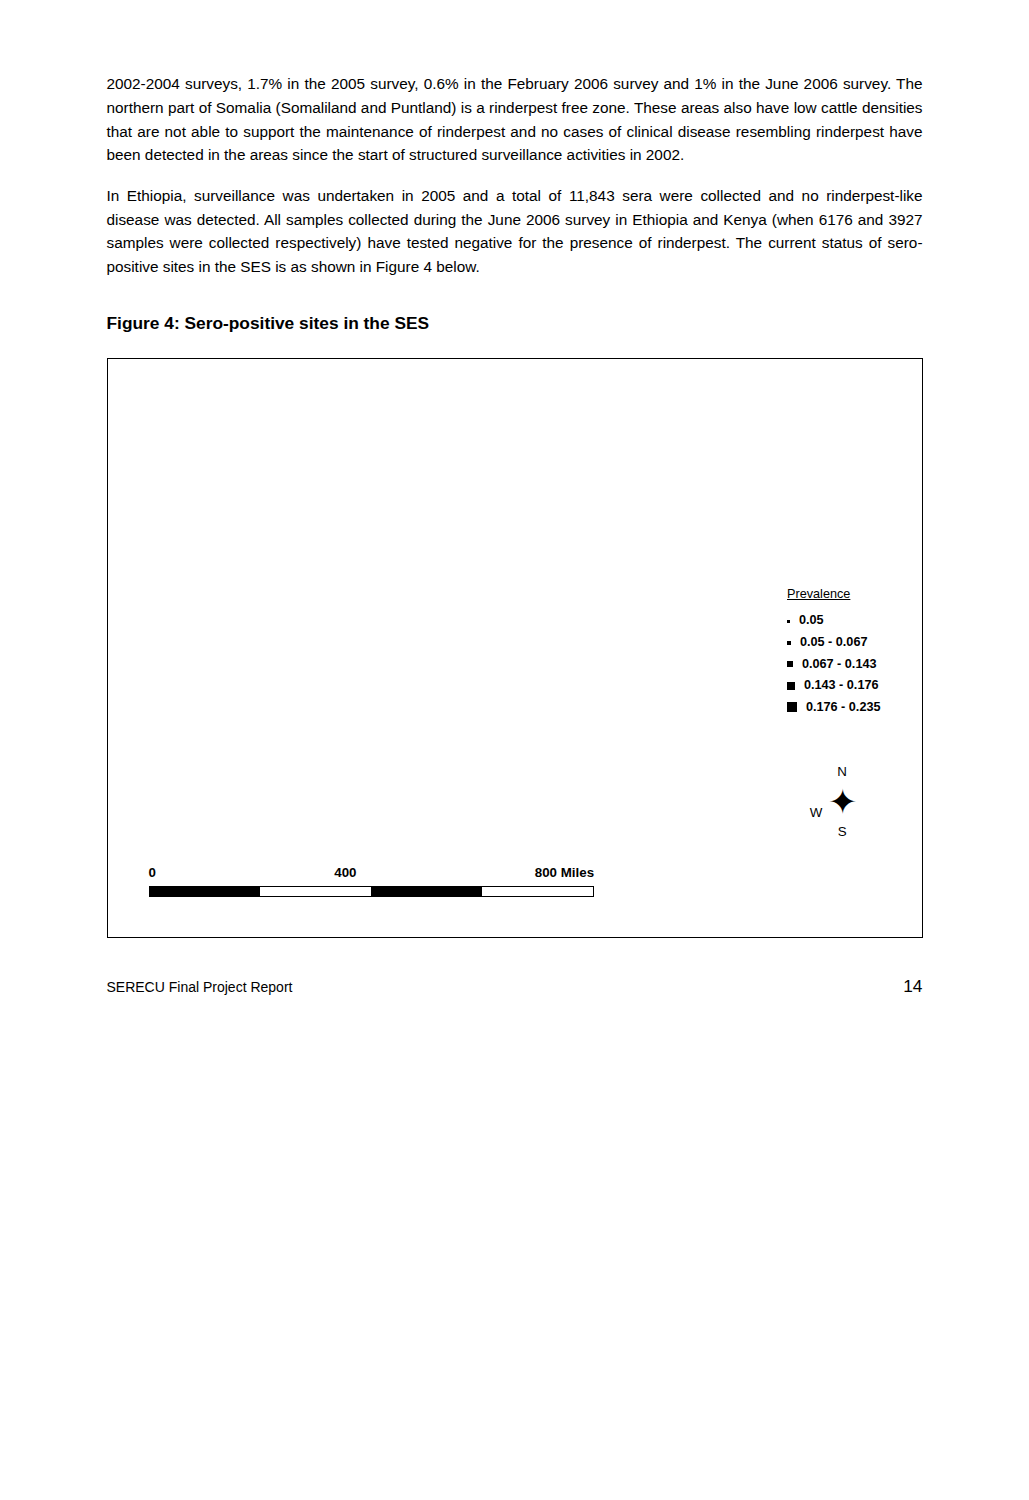2002-2004 surveys, 1.7% in the 2005 survey, 0.6% in the February 2006 survey and 1% in the June 2006 survey. The northern part of Somalia (Somaliland and Puntland) is a rinderpest free zone. These areas also have low cattle densities that are not able to support the maintenance of rinderpest and no cases of clinical disease resembling rinderpest have been detected in the areas since the start of structured surveillance activities in 2002.
In Ethiopia, surveillance was undertaken in 2005 and a total of 11,843 sera were collected and no rinderpest-like disease was detected. All samples collected during the June 2006 survey in Ethiopia and Kenya (when 6176 and 3927 samples were collected respectively) have tested negative for the presence of rinderpest. The current status of sero-positive sites in the SES is as shown in Figure 4 below.
Figure 4: Sero-positive sites in the SES
Prevalence
0.05
0.05 - 0.067
0.067 - 0.143
0.143 - 0.176
0.176 - 0.235
N ✦ W S
0 400 800 Miles
SERECU Final Project Report 14